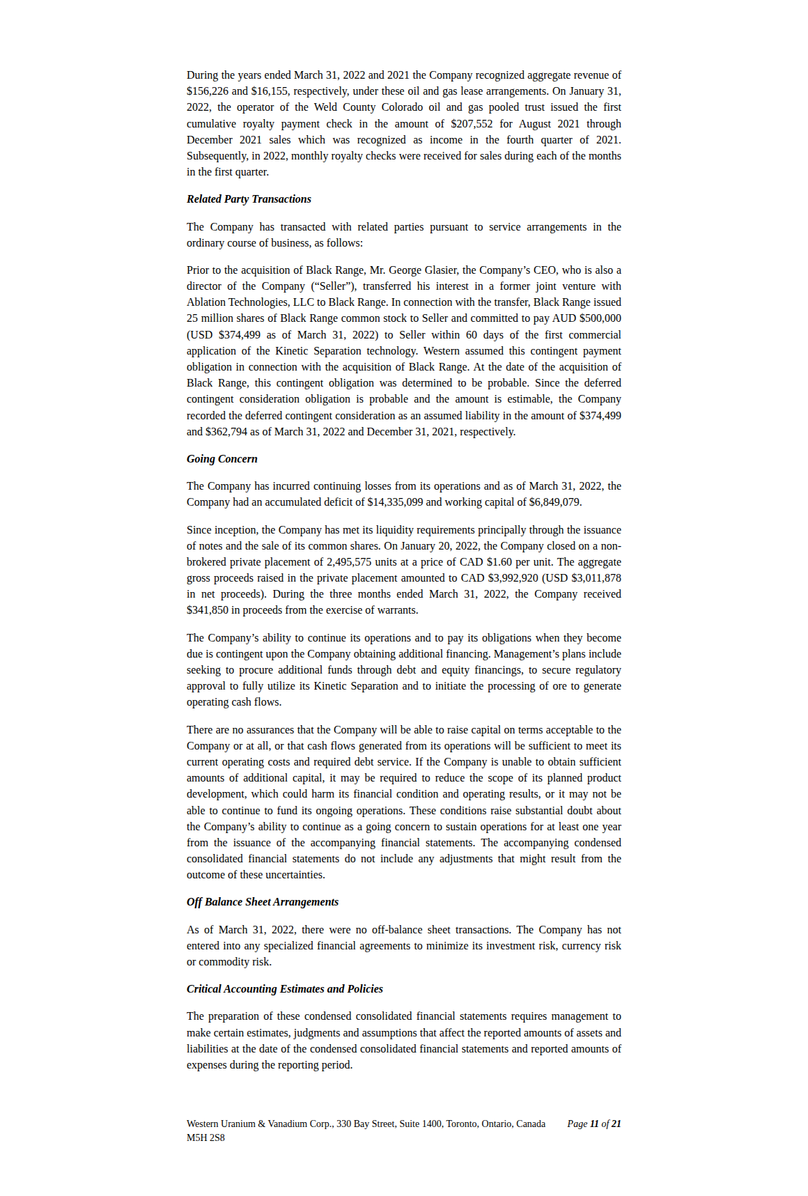During the years ended March 31, 2022 and 2021 the Company recognized aggregate revenue of $156,226 and $16,155, respectively, under these oil and gas lease arrangements. On January 31, 2022, the operator of the Weld County Colorado oil and gas pooled trust issued the first cumulative royalty payment check in the amount of $207,552 for August 2021 through December 2021 sales which was recognized as income in the fourth quarter of 2021. Subsequently, in 2022, monthly royalty checks were received for sales during each of the months in the first quarter.
Related Party Transactions
The Company has transacted with related parties pursuant to service arrangements in the ordinary course of business, as follows:
Prior to the acquisition of Black Range, Mr. George Glasier, the Company’s CEO, who is also a director of the Company (“Seller”), transferred his interest in a former joint venture with Ablation Technologies, LLC to Black Range. In connection with the transfer, Black Range issued 25 million shares of Black Range common stock to Seller and committed to pay AUD $500,000 (USD $374,499 as of March 31, 2022) to Seller within 60 days of the first commercial application of the Kinetic Separation technology. Western assumed this contingent payment obligation in connection with the acquisition of Black Range. At the date of the acquisition of Black Range, this contingent obligation was determined to be probable. Since the deferred contingent consideration obligation is probable and the amount is estimable, the Company recorded the deferred contingent consideration as an assumed liability in the amount of $374,499 and $362,794 as of March 31, 2022 and December 31, 2021, respectively.
Going Concern
The Company has incurred continuing losses from its operations and as of March 31, 2022, the Company had an accumulated deficit of $14,335,099 and working capital of $6,849,079.
Since inception, the Company has met its liquidity requirements principally through the issuance of notes and the sale of its common shares. On January 20, 2022, the Company closed on a non-brokered private placement of 2,495,575 units at a price of CAD $1.60 per unit. The aggregate gross proceeds raised in the private placement amounted to CAD $3,992,920 (USD $3,011,878 in net proceeds). During the three months ended March 31, 2022, the Company received $341,850 in proceeds from the exercise of warrants.
The Company’s ability to continue its operations and to pay its obligations when they become due is contingent upon the Company obtaining additional financing. Management’s plans include seeking to procure additional funds through debt and equity financings, to secure regulatory approval to fully utilize its Kinetic Separation and to initiate the processing of ore to generate operating cash flows.
There are no assurances that the Company will be able to raise capital on terms acceptable to the Company or at all, or that cash flows generated from its operations will be sufficient to meet its current operating costs and required debt service. If the Company is unable to obtain sufficient amounts of additional capital, it may be required to reduce the scope of its planned product development, which could harm its financial condition and operating results, or it may not be able to continue to fund its ongoing operations. These conditions raise substantial doubt about the Company’s ability to continue as a going concern to sustain operations for at least one year from the issuance of the accompanying financial statements. The accompanying condensed consolidated financial statements do not include any adjustments that might result from the outcome of these uncertainties.
Off Balance Sheet Arrangements
As of March 31, 2022, there were no off-balance sheet transactions. The Company has not entered into any specialized financial agreements to minimize its investment risk, currency risk or commodity risk.
Critical Accounting Estimates and Policies
The preparation of these condensed consolidated financial statements requires management to make certain estimates, judgments and assumptions that affect the reported amounts of assets and liabilities at the date of the condensed consolidated financial statements and reported amounts of expenses during the reporting period.
Western Uranium & Vanadium Corp., 330 Bay Street, Suite 1400, Toronto, Ontario, Canada M5H 2S8 Page 11 of 21